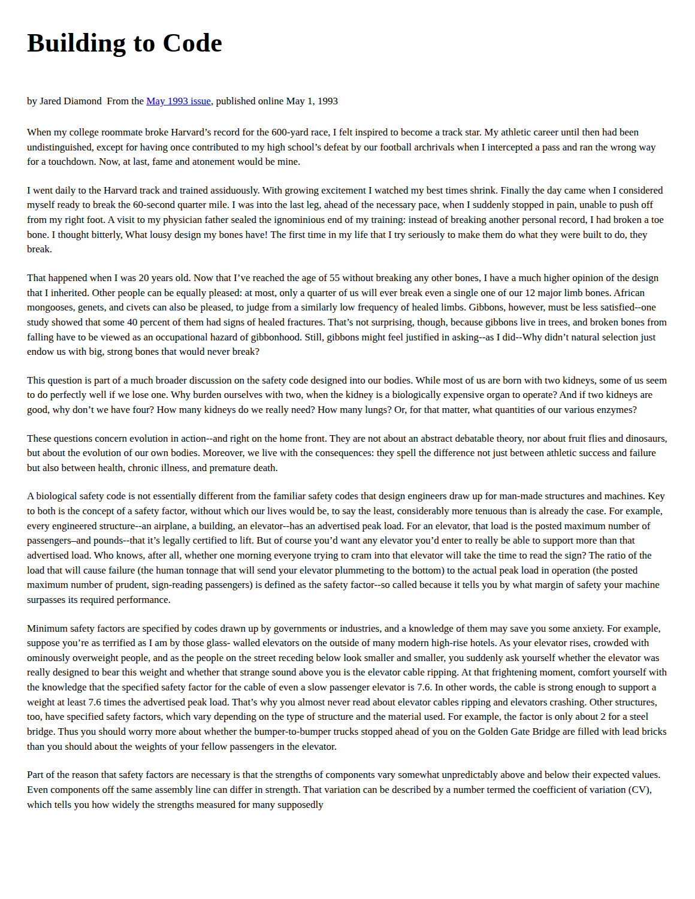Building to Code
by Jared Diamond From the May 1993 issue, published online May 1, 1993
When my college roommate broke Harvard’s record for the 600-yard race, I felt inspired to become a track star. My athletic career until then had been undistinguished, except for having once contributed to my high school’s defeat by our football archrivals when I intercepted a pass and ran the wrong way for a touchdown. Now, at last, fame and atonement would be mine.
I went daily to the Harvard track and trained assiduously. With growing excitement I watched my best times shrink. Finally the day came when I considered myself ready to break the 60-second quarter mile. I was into the last leg, ahead of the necessary pace, when I suddenly stopped in pain, unable to push off from my right foot. A visit to my physician father sealed the ignominious end of my training: instead of breaking another personal record, I had broken a toe bone. I thought bitterly, What lousy design my bones have! The first time in my life that I try seriously to make them do what they were built to do, they break.
That happened when I was 20 years old. Now that I’ve reached the age of 55 without breaking any other bones, I have a much higher opinion of the design that I inherited. Other people can be equally pleased: at most, only a quarter of us will ever break even a single one of our 12 major limb bones. African mongooses, genets, and civets can also be pleased, to judge from a similarly low frequency of healed limbs. Gibbons, however, must be less satisfied--one study showed that some 40 percent of them had signs of healed fractures. That’s not surprising, though, because gibbons live in trees, and broken bones from falling have to be viewed as an occupational hazard of gibbonhood. Still, gibbons might feel justified in asking--as I did--Why didn’t natural selection just endow us with big, strong bones that would never break?
This question is part of a much broader discussion on the safety code designed into our bodies. While most of us are born with two kidneys, some of us seem to do perfectly well if we lose one. Why burden ourselves with two, when the kidney is a biologically expensive organ to operate? And if two kidneys are good, why don’t we have four? How many kidneys do we really need? How many lungs? Or, for that matter, what quantities of our various enzymes?
These questions concern evolution in action--and right on the home front. They are not about an abstract debatable theory, nor about fruit flies and dinosaurs, but about the evolution of our own bodies. Moreover, we live with the consequences: they spell the difference not just between athletic success and failure but also between health, chronic illness, and premature death.
A biological safety code is not essentially different from the familiar safety codes that design engineers draw up for man-made structures and machines. Key to both is the concept of a safety factor, without which our lives would be, to say the least, considerably more tenuous than is already the case. For example, every engineered structure--an airplane, a building, an elevator--has an advertised peak load. For an elevator, that load is the posted maximum number of passengers–and pounds--that it’s legally certified to lift. But of course you’d want any elevator you’d enter to really be able to support more than that advertised load. Who knows, after all, whether one morning everyone trying to cram into that elevator will take the time to read the sign? The ratio of the load that will cause failure (the human tonnage that will send your elevator plummeting to the bottom) to the actual peak load in operation (the posted maximum number of prudent, sign-reading passengers) is defined as the safety factor--so called because it tells you by what margin of safety your machine surpasses its required performance.
Minimum safety factors are specified by codes drawn up by governments or industries, and a knowledge of them may save you some anxiety. For example, suppose you’re as terrified as I am by those glass- walled elevators on the outside of many modern high-rise hotels. As your elevator rises, crowded with ominously overweight people, and as the people on the street receding below look smaller and smaller, you suddenly ask yourself whether the elevator was really designed to bear this weight and whether that strange sound above you is the elevator cable ripping. At that frightening moment, comfort yourself with the knowledge that the specified safety factor for the cable of even a slow passenger elevator is 7.6. In other words, the cable is strong enough to support a weight at least 7.6 times the advertised peak load. That’s why you almost never read about elevator cables ripping and elevators crashing. Other structures, too, have specified safety factors, which vary depending on the type of structure and the material used. For example, the factor is only about 2 for a steel bridge. Thus you should worry more about whether the bumper-to-bumper trucks stopped ahead of you on the Golden Gate Bridge are filled with lead bricks than you should about the weights of your fellow passengers in the elevator.
Part of the reason that safety factors are necessary is that the strengths of components vary somewhat unpredictably above and below their expected values. Even components off the same assembly line can differ in strength. That variation can be described by a number termed the coefficient of variation (CV), which tells you how widely the strengths measured for many supposedly